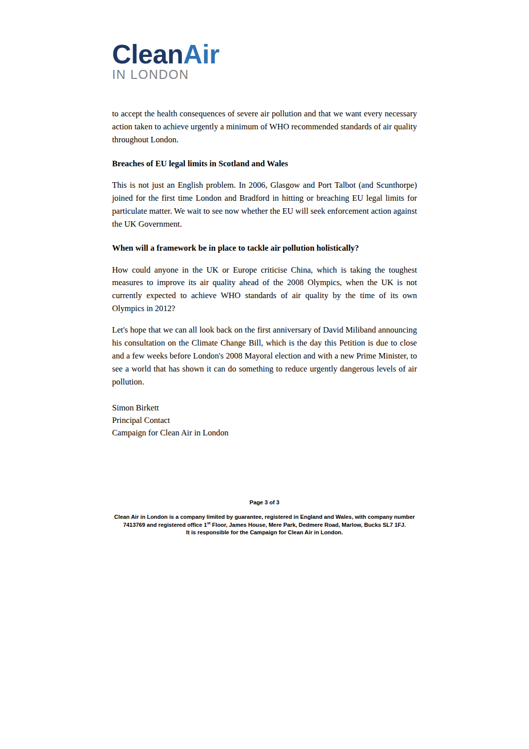Clean Air
IN LONDON
to accept the health consequences of severe air pollution and that we want every necessary action taken to achieve urgently a minimum of WHO recommended standards of air quality throughout London.
Breaches of EU legal limits in Scotland and Wales
This is not just an English problem. In 2006, Glasgow and Port Talbot (and Scunthorpe) joined for the first time London and Bradford in hitting or breaching EU legal limits for particulate matter. We wait to see now whether the EU will seek enforcement action against the UK Government.
When will a framework be in place to tackle air pollution holistically?
How could anyone in the UK or Europe criticise China, which is taking the toughest measures to improve its air quality ahead of the 2008 Olympics, when the UK is not currently expected to achieve WHO standards of air quality by the time of its own Olympics in 2012?
Let's hope that we can all look back on the first anniversary of David Miliband announcing his consultation on the Climate Change Bill, which is the day this Petition is due to close and a few weeks before London's 2008 Mayoral election and with a new Prime Minister, to see a world that has shown it can do something to reduce urgently dangerous levels of air pollution.
Simon Birkett
Principal Contact
Campaign for Clean Air in London
Page 3 of 3
Clean Air in London is a company limited by guarantee, registered in England and Wales, with company number
7413769 and registered office 1st Floor, James House, Mere Park, Dedmere Road, Marlow, Bucks SL7 1FJ.
It is responsible for the Campaign for Clean Air in London.